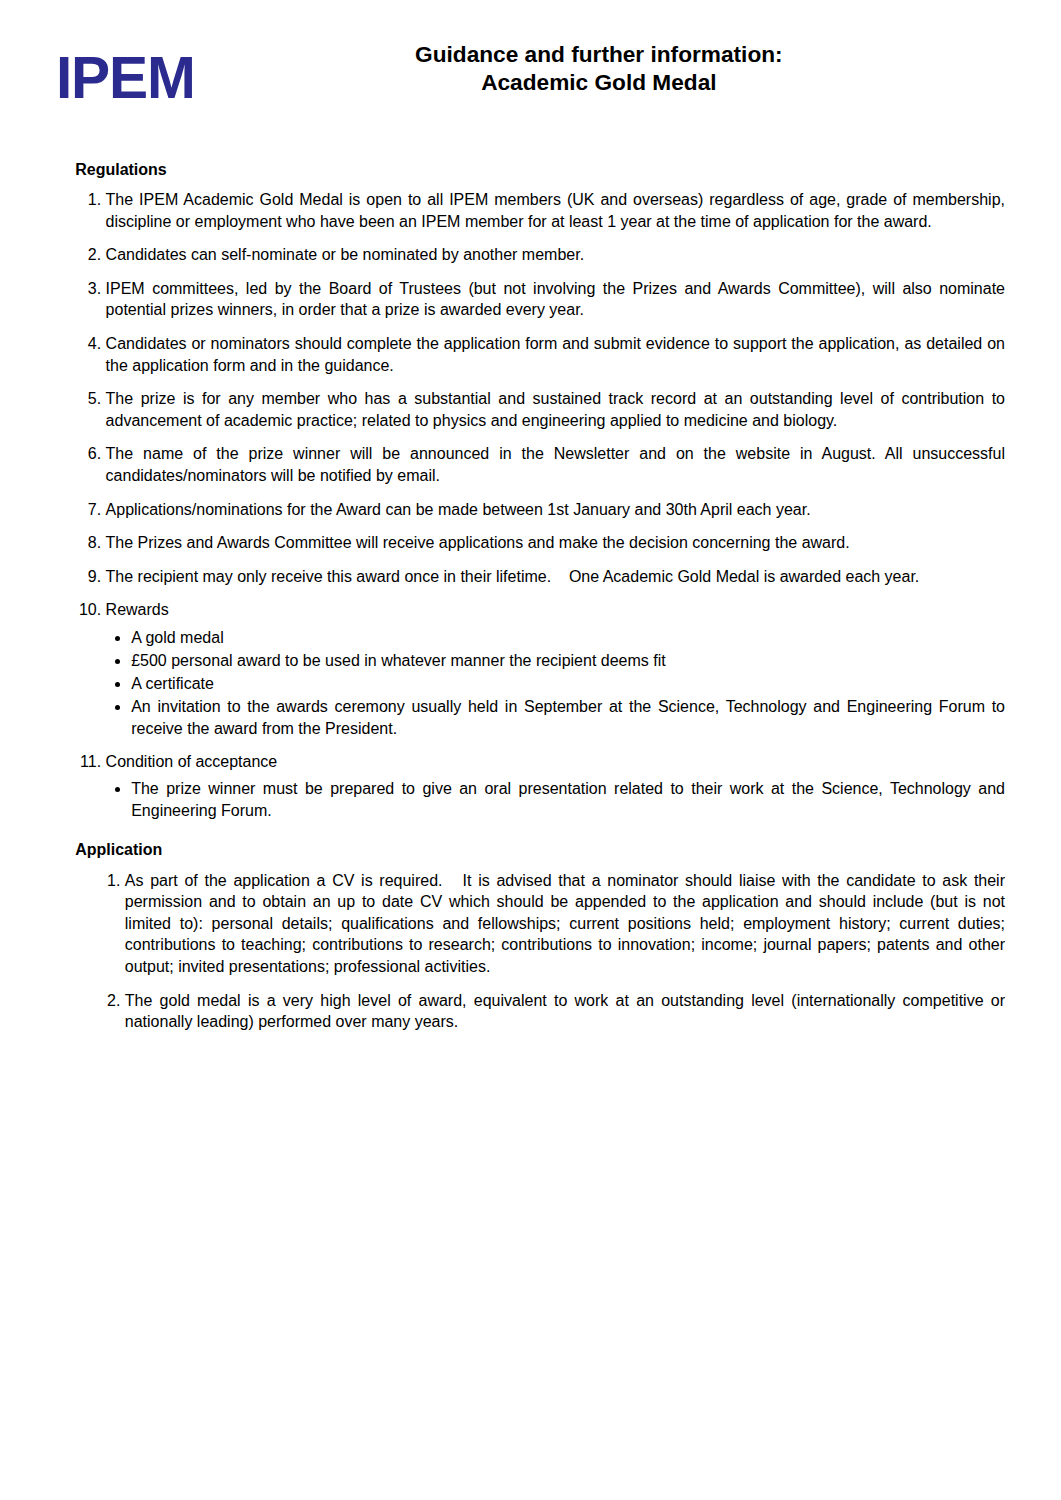IPEM
Guidance and further information:
Academic Gold Medal
Regulations
The IPEM Academic Gold Medal is open to all IPEM members (UK and overseas) regardless of age, grade of membership, discipline or employment who have been an IPEM member for at least 1 year at the time of application for the award.
Candidates can self-nominate or be nominated by another member.
IPEM committees, led by the Board of Trustees (but not involving the Prizes and Awards Committee), will also nominate potential prizes winners, in order that a prize is awarded every year.
Candidates or nominators should complete the application form and submit evidence to support the application, as detailed on the application form and in the guidance.
The prize is for any member who has a substantial and sustained track record at an outstanding level of contribution to advancement of academic practice; related to physics and engineering applied to medicine and biology.
The name of the prize winner will be announced in the Newsletter and on the website in August. All unsuccessful candidates/nominators will be notified by email.
Applications/nominations for the Award can be made between 1st January and 30th April each year.
The Prizes and Awards Committee will receive applications and make the decision concerning the award.
The recipient may only receive this award once in their lifetime. One Academic Gold Medal is awarded each year.
Rewards
A gold medal
£500 personal award to be used in whatever manner the recipient deems fit
A certificate
An invitation to the awards ceremony usually held in September at the Science, Technology and Engineering Forum to receive the award from the President.
Condition of acceptance
The prize winner must be prepared to give an oral presentation related to their work at the Science, Technology and Engineering Forum.
Application
As part of the application a CV is required. It is advised that a nominator should liaise with the candidate to ask their permission and to obtain an up to date CV which should be appended to the application and should include (but is not limited to): personal details; qualifications and fellowships; current positions held; employment history; current duties; contributions to teaching; contributions to research; contributions to innovation; income; journal papers; patents and other output; invited presentations; professional activities.
The gold medal is a very high level of award, equivalent to work at an outstanding level (internationally competitive or nationally leading) performed over many years.